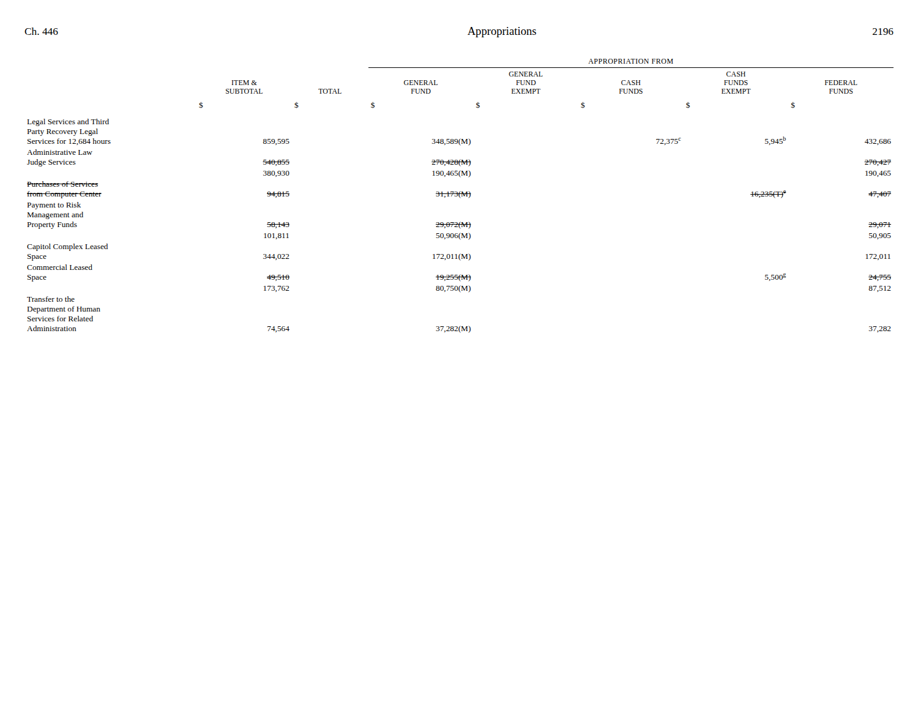Ch. 446
Appropriations
2196
| | | | APPROPRIATION FROM |
| | ITEM & SUBTOTAL | TOTAL | GENERAL FUND | GENERAL FUND EXEMPT | CASH FUNDS | CASH FUNDS EXEMPT | FEDERAL FUNDS |
| | $ | $ | $ | $ | $ | $ | $ |
| Legal Services and Third Party Recovery Legal Services for 12,684 hours | 859,595 | | 348,589(M) | | 72,375 c | 5,945 b | 432,686 |
| Administrative Law Judge Services | 540,855 | | 270,428(M) | | | | 270,427 |
| | 380,930 | | 190,465(M) | | | | 190,465 |
| Purchases of Services from Computer Center | 94,815 | | 31,173(M) | | | 16,235(T) e | 47,407 |
| Payment to Risk Management and Property Funds | 58,143 | | 29,072(M) | | | | 29,071 |
| | 101,811 | | 50,906(M) | | | | 50,905 |
| Capitol Complex Leased Space | 344,022 | | 172,011(M) | | | | 172,011 |
| Commercial Leased Space | 49,510 | | 19,255(M) | | | 5,500 g | 24,755 |
| | 173,762 | | 80,750(M) | | | | 87,512 |
| Transfer to the Department of Human Services for Related Administration | 74,564 | | 37,282(M) | | | | 37,282 |